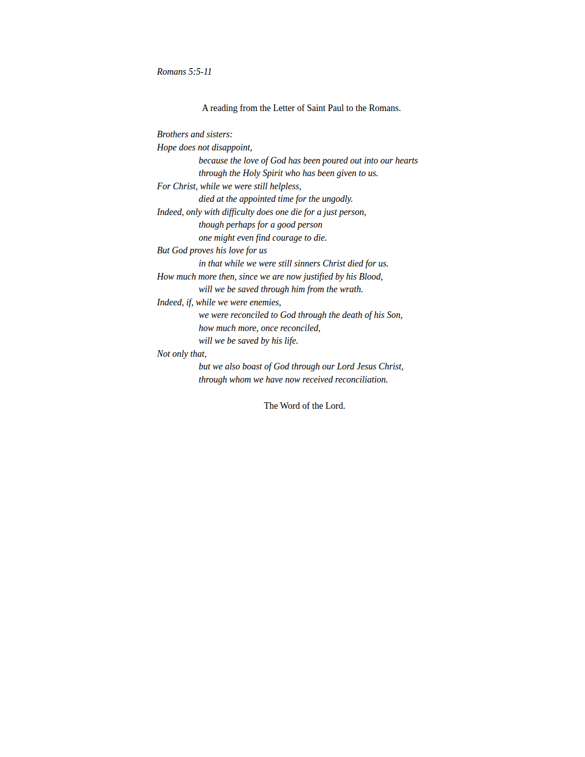Romans 5:5-11
A reading from the Letter of Saint Paul to the Romans.
Brothers and sisters:
Hope does not disappoint,
because the love of God has been poured out into our hearts
through the Holy Spirit who has been given to us.
For Christ, while we were still helpless,
died at the appointed time for the ungodly.
Indeed, only with difficulty does one die for a just person,
though perhaps for a good person
one might even find courage to die.
But God proves his love for us
in that while we were still sinners Christ died for us.
How much more then, since we are now justified by his Blood,
will we be saved through him from the wrath.
Indeed, if, while we were enemies,
we were reconciled to God through the death of his Son,
how much more, once reconciled,
will we be saved by his life.
Not only that,
but we also boast of God through our Lord Jesus Christ,
through whom we have now received reconciliation.
The Word of the Lord.